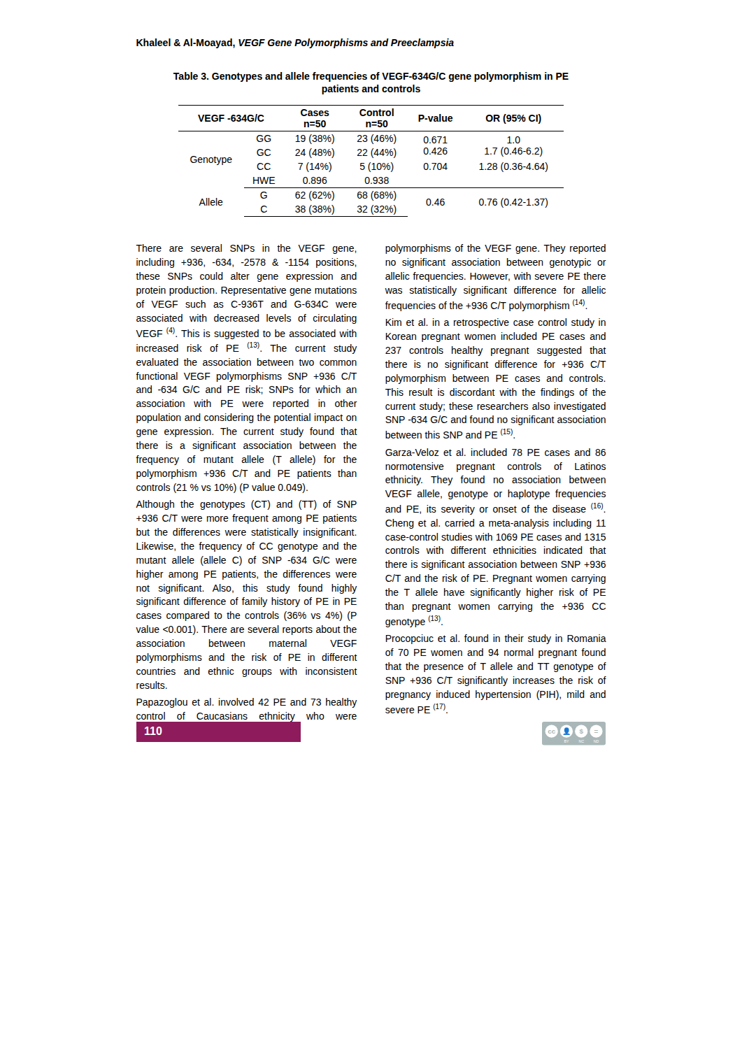Khaleel & Al-Moayad, VEGF Gene Polymorphisms and Preeclampsia
Table 3. Genotypes and allele frequencies of VEGF-634G/C gene polymorphism in PE patients and controls
| VEGF -634G/C | Cases n=50 | Control n=50 | P-value | OR (95% CI) |
| --- | --- | --- | --- | --- |
| Genotype | GG | 19 (38%) | 23 (46%) | 0.671 0.426 | 1.0 1.7 (0.46-6.2) |
| GC | 24 (48%) | 22 (44%) |
| CC | 7 (14%) | 5 (10%) | 0.704 | 1.28 (0.36-4.64) |
| HWE | 0.896 | 0.938 | | |
| Allele | G | 62 (62%) | 68 (68%) | 0.46 | 0.76 (0.42-1.37) |
| C | 38 (38%) | 32 (32%) |
There are several SNPs in the VEGF gene, including +936, -634, -2578 & -1154 positions, these SNPs could alter gene expression and protein production. Representative gene mutations of VEGF such as C-936T and G-634C were associated with decreased levels of circulating VEGF (4). This is suggested to be associated with increased risk of PE (13). The current study evaluated the association between two common functional VEGF polymorphisms SNP +936 C/T and -634 G/C and PE risk; SNPs for which an association with PE were reported in other population and considering the potential impact on gene expression. The current study found that there is a significant association between the frequency of mutant allele (T allele) for the polymorphism +936 C/T and PE patients than controls (21 % vs 10%) (P value 0.049).
Although the genotypes (CT) and (TT) of SNP +936 C/T were more frequent among PE patients but the differences were statistically insignificant. Likewise, the frequency of CC genotype and the mutant allele (allele C) of SNP -634 G/C were higher among PE patients, the differences were not significant. Also, this study found highly significant difference of family history of PE in PE cases compared to the controls (36% vs 4%) (P value <0.001). There are several reports about the association between maternal VEGF polymorphisms and the risk of PE in different countries and ethnic groups with inconsistent results.
Papazoglou et al. involved 42 PE and 73 healthy control of Caucasians ethnicity who were genotyped for -634 G/C and +936 C/T
polymorphisms of the VEGF gene. They reported no significant association between genotypic or allelic frequencies. However, with severe PE there was statistically significant difference for allelic frequencies of the +936 C/T polymorphism (14).
Kim et al. in a retrospective case control study in Korean pregnant women included PE cases and 237 controls healthy pregnant suggested that there is no significant difference for +936 C/T polymorphism between PE cases and controls. This result is discordant with the findings of the current study; these researchers also investigated SNP -634 G/C and found no significant association between this SNP and PE (15).
Garza-Veloz et al. included 78 PE cases and 86 normotensive pregnant controls of Latinos ethnicity. They found no association between VEGF allele, genotype or haplotype frequencies and PE, its severity or onset of the disease (16). Cheng et al. carried a meta-analysis including 11 case-control studies with 1069 PE cases and 1315 controls with different ethnicities indicated that there is significant association between SNP +936 C/T and the risk of PE. Pregnant women carrying the T allele have significantly higher risk of PE than pregnant women carrying the +936 CC genotype (13).
Procopciuc et al. found in their study in Romania of 70 PE women and 94 normal pregnant found that the presence of T allele and TT genotype of SNP +936 C/T significantly increases the risk of pregnancy induced hypertension (PIH), mild and severe PE (17).
110
cc 👤 $ = BY NC ND